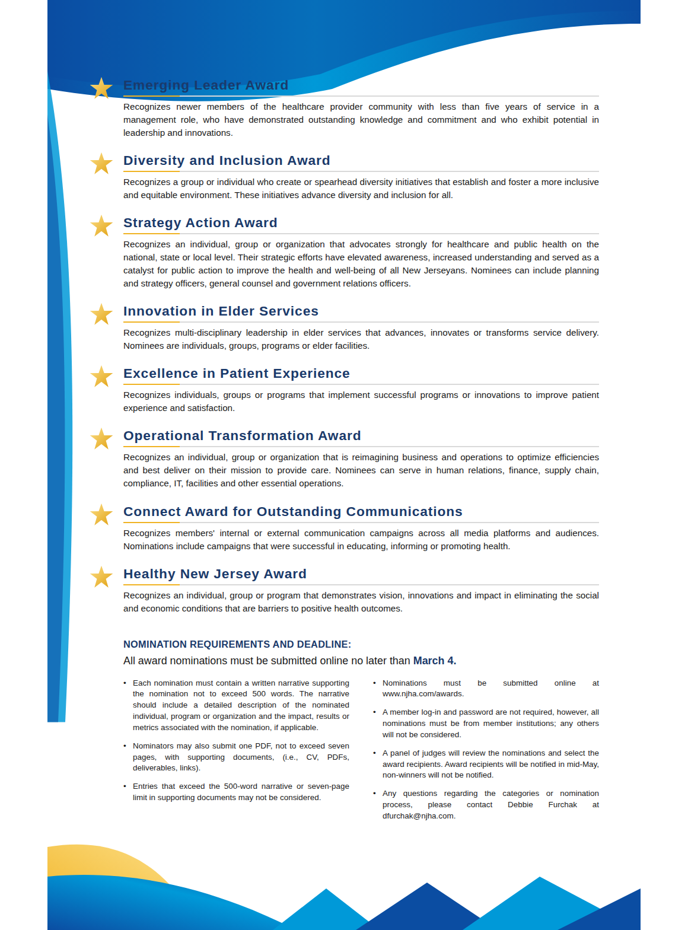Emerging Leader Award
Recognizes newer members of the healthcare provider community with less than five years of service in a management role, who have demonstrated outstanding knowledge and commitment and who exhibit potential in leadership and innovations.
Diversity and Inclusion Award
Recognizes a group or individual who create or spearhead diversity initiatives that establish and foster a more inclusive and equitable environment. These initiatives advance diversity and inclusion for all.
Strategy Action Award
Recognizes an individual, group or organization that advocates strongly for healthcare and public health on the national, state or local level. Their strategic efforts have elevated awareness, increased understanding and served as a catalyst for public action to improve the health and well-being of all New Jerseyans. Nominees can include planning and strategy officers, general counsel and government relations officers.
Innovation in Elder Services
Recognizes multi-disciplinary leadership in elder services that advances, innovates or transforms service delivery. Nominees are individuals, groups, programs or elder facilities.
Excellence in Patient Experience
Recognizes individuals, groups or programs that implement successful programs or innovations to improve patient experience and satisfaction.
Operational Transformation Award
Recognizes an individual, group or organization that is reimagining business and operations to optimize efficiencies and best deliver on their mission to provide care. Nominees can serve in human relations, finance, supply chain, compliance, IT, facilities and other essential operations.
Connect Award for Outstanding Communications
Recognizes members' internal or external communication campaigns across all media platforms and audiences. Nominations include campaigns that were successful in educating, informing or promoting health.
Healthy New Jersey Award
Recognizes an individual, group or program that demonstrates vision, innovations and impact in eliminating the social and economic conditions that are barriers to positive health outcomes.
NOMINATION REQUIREMENTS AND DEADLINE:
All award nominations must be submitted online no later than March 4.
Each nomination must contain a written narrative supporting the nomination not to exceed 500 words. The narrative should include a detailed description of the nominated individual, program or organization and the impact, results or metrics associated with the nomination, if applicable.
Nominators may also submit one PDF, not to exceed seven pages, with supporting documents, (i.e., CV, PDFs, deliverables, links).
Entries that exceed the 500-word narrative or seven-page limit in supporting documents may not be considered.
Nominations must be submitted online at www.njha.com/awards.
A member log-in and password are not required, however, all nominations must be from member institutions; any others will not be considered.
A panel of judges will review the nominations and select the award recipients. Award recipients will be notified in mid-May, non-winners will not be notified.
Any questions regarding the categories or nomination process, please contact Debbie Furchak at dfurchak@njha.com.